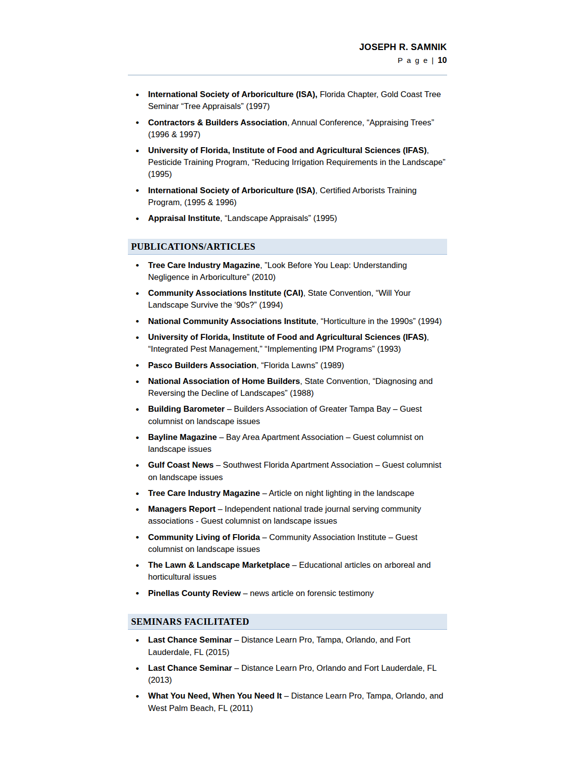JOSEPH R. SAMNIK
P a g e | 10
International Society of Arboriculture (ISA), Florida Chapter, Gold Coast Tree Seminar “Tree Appraisals” (1997)
Contractors & Builders Association, Annual Conference, “Appraising Trees” (1996 & 1997)
University of Florida, Institute of Food and Agricultural Sciences (IFAS), Pesticide Training Program, “Reducing Irrigation Requirements in the Landscape” (1995)
International Society of Arboriculture (ISA), Certified Arborists Training Program, (1995 & 1996)
Appraisal Institute, “Landscape Appraisals” (1995)
Publications/Articles
Tree Care Industry Magazine, ”Look Before You Leap: Understanding Negligence in Arboriculture” (2010)
Community Associations Institute (CAI), State Convention, “Will Your Landscape Survive the ‘90s?” (1994)
National Community Associations Institute, “Horticulture in the 1990s” (1994)
University of Florida, Institute of Food and Agricultural Sciences (IFAS), “Integrated Pest Management,” “Implementing IPM Programs” (1993)
Pasco Builders Association, “Florida Lawns” (1989)
National Association of Home Builders, State Convention, “Diagnosing and Reversing the Decline of Landscapes” (1988)
Building Barometer – Builders Association of Greater Tampa Bay – Guest columnist on landscape issues
Bayline Magazine – Bay Area Apartment Association – Guest columnist on landscape issues
Gulf Coast News – Southwest Florida Apartment Association – Guest columnist on landscape issues
Tree Care Industry Magazine – Article on night lighting in the landscape
Managers Report – Independent national trade journal serving community associations - Guest columnist on landscape issues
Community Living of Florida – Community Association Institute – Guest columnist on landscape issues
The Lawn & Landscape Marketplace – Educational articles on arboreal and horticultural issues
Pinellas County Review – news article on forensic testimony
Seminars Facilitated
Last Chance Seminar – Distance Learn Pro, Tampa, Orlando, and Fort Lauderdale, FL (2015)
Last Chance Seminar – Distance Learn Pro, Orlando and Fort Lauderdale, FL (2013)
What You Need, When You Need It – Distance Learn Pro, Tampa, Orlando, and West Palm Beach, FL (2011)